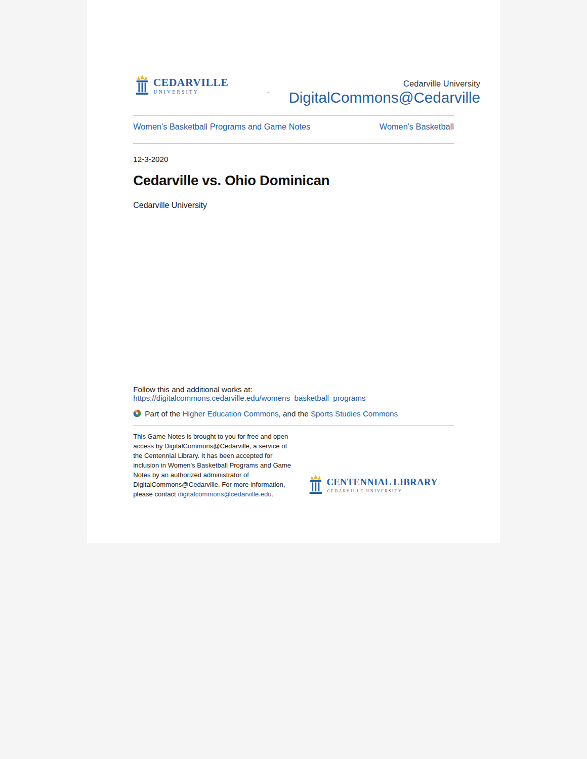Cedarville University CEDARVILLE UNIVERSITY ®
Cedarville University
DigitalCommons@Cedarville
Women's Basketball Programs and Game Notes
Women's Basketball
12-3-2020
Cedarville vs. Ohio Dominican
Cedarville University
Follow this and additional works at: https://digitalcommons.cedarville.edu/womens_basketball_programs
Part of the Higher Education Commons, and the Sports Studies Commons
This Game Notes is brought to you for free and open access by DigitalCommons@Cedarville, a service of the Centennial Library. It has been accepted for inclusion in Women's Basketball Programs and Game Notes by an authorized administrator of DigitalCommons@Cedarville. For more information, please contact digitalcommons@cedarville.edu.
Centennial Library — Cedarville University CENTENNIAL LIBRARY CEDARVILLE UNIVERSITY